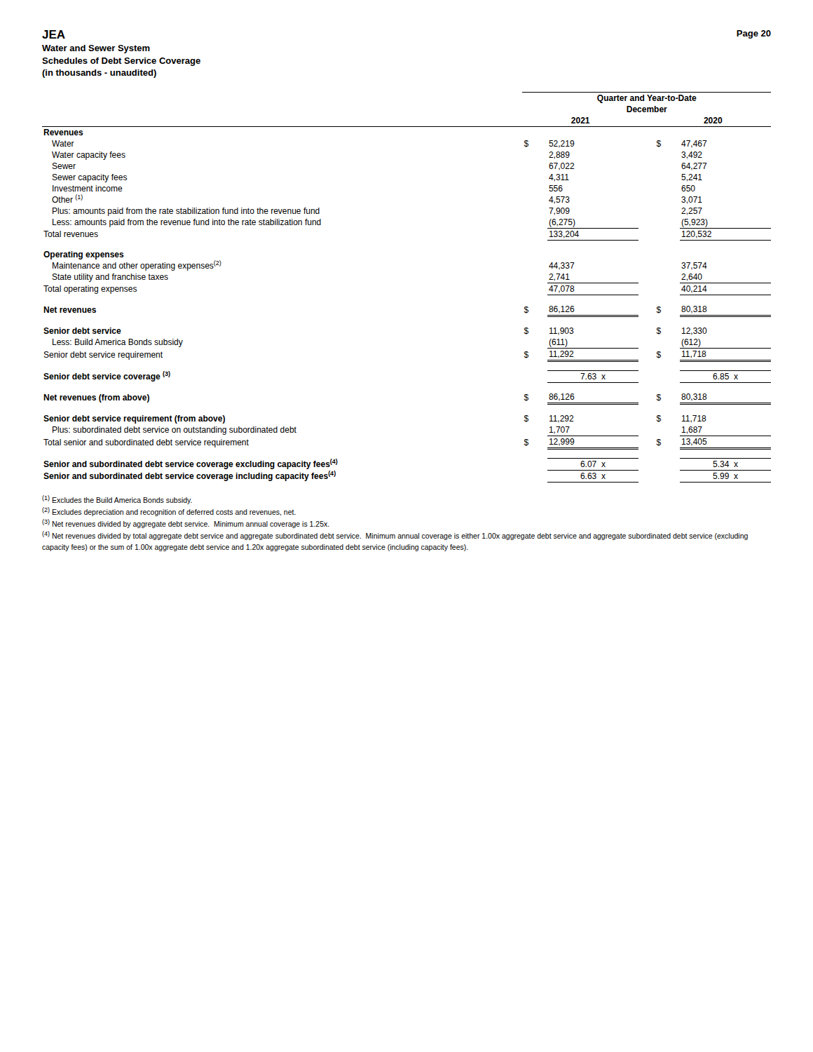Page 20
JEA
Water and Sewer System
Schedules of Debt Service Coverage
(in thousands - unaudited)
| | Quarter and Year-to-Date |
| | December |
| | 2021 | | 2020 |
| Revenues | | | | | |
| Water | $ | 52,219 | | $ | 47,467 |
| Water capacity fees | | 2,889 | | | 3,492 |
| Sewer | | 67,022 | | | 64,277 |
| Sewer capacity fees | | 4,311 | | | 5,241 |
| Investment income | | 556 | | | 650 |
| Other (1) | | 4,573 | | | 3,071 |
| Plus: amounts paid from the rate stabilization fund into the revenue fund | | 7,909 | | | 2,257 |
| Less: amounts paid from the revenue fund into the rate stabilization fund | | (6,275) | | | (5,923) |
| Total revenues | | 133,204 | | | 120,532 |
| Operating expenses | | | | | |
| Maintenance and other operating expenses (2) | | 44,337 | | | 37,574 |
| State utility and franchise taxes | | 2,741 | | | 2,640 |
| Total operating expenses | | 47,078 | | | 40,214 |
| Net revenues | $ | 86,126 | | $ | 80,318 |
| Senior debt service | $ | 11,903 | | $ | 12,330 |
| Less: Build America Bonds subsidy | | (611) | | | (612) |
| Senior debt service requirement | $ | 11,292 | | $ | 11,718 |
| Senior debt service coverage (3) | | 7.63 x | | | 6.85 x |
| Net revenues (from above) | $ | 86,126 | | $ | 80,318 |
| Senior debt service requirement (from above) | $ | 11,292 | | $ | 11,718 |
| Plus: subordinated debt service on outstanding subordinated debt | | 1,707 | | | 1,687 |
| Total senior and subordinated debt service requirement | $ | 12,999 | | $ | 13,405 |
| Senior and subordinated debt service coverage excluding capacity fees (4) | | 6.07 x | | | 5.34 x |
| Senior and subordinated debt service coverage including capacity fees (4) | | 6.63 x | | | 5.99 x |
(1) Excludes the Build America Bonds subsidy.
(2) Excludes depreciation and recognition of deferred costs and revenues, net.
(3) Net revenues divided by aggregate debt service. Minimum annual coverage is 1.25x.
(4) Net revenues divided by total aggregate debt service and aggregate subordinated debt service. Minimum annual coverage is either 1.00x aggregate debt service and aggregate subordinated debt service (excluding capacity fees) or the sum of 1.00x aggregate debt service and 1.20x aggregate subordinated debt service (including capacity fees).